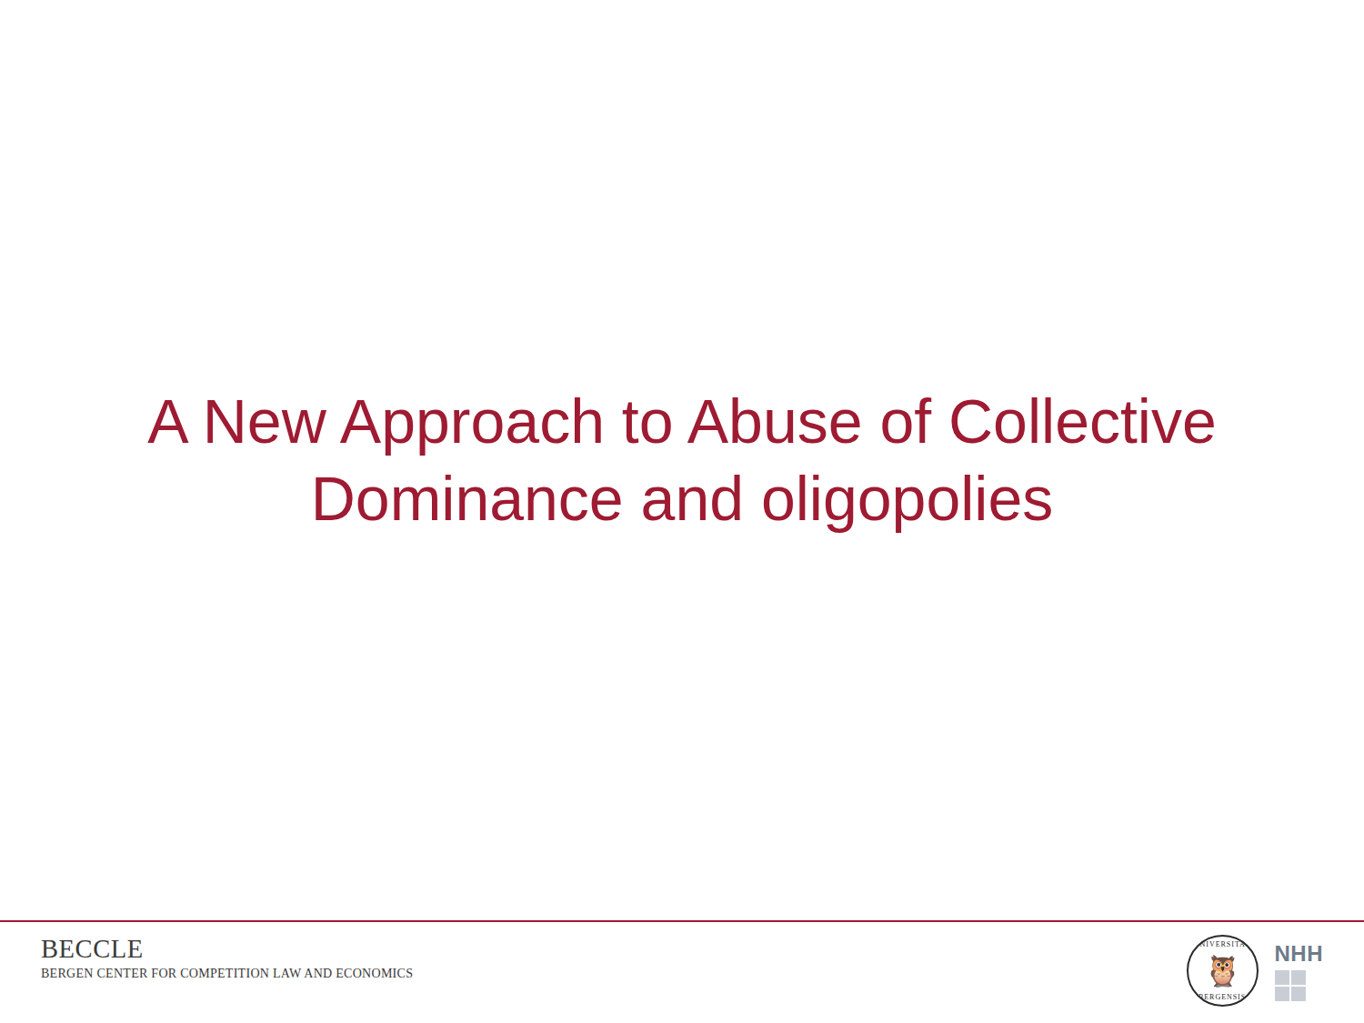A New Approach to Abuse of Collective Dominance and oligopolies
BECCLE
BERGEN CENTER FOR COMPETITION LAW AND ECONOMICS
UNIVERSITAS
🦉
BERGENSIS
NHH